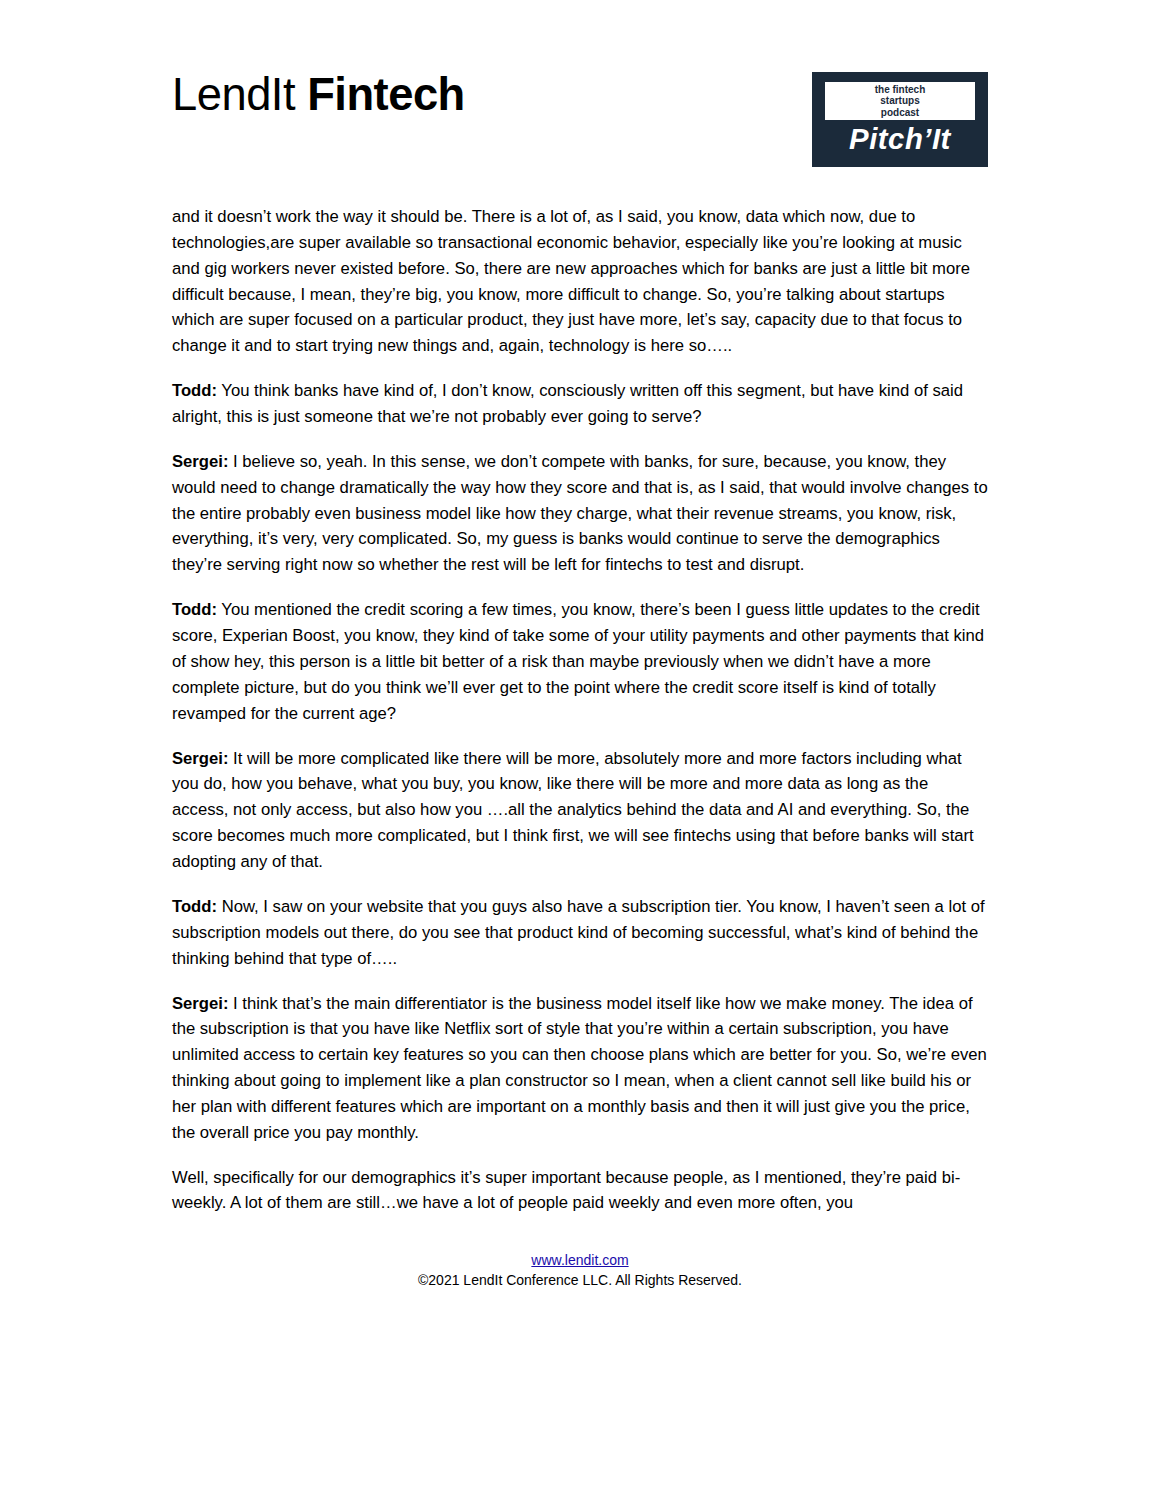LendIt Fintech
the fintech
startups
podcast Pitch’It
and it doesn’t work the way it should be. There is a lot of, as I said, you know, data which now, due to technologies,are super available so transactional economic behavior, especially like you’re looking at music and gig workers never existed before. So, there are new approaches which for banks are just a little bit more difficult because, I mean, they’re big, you know, more difficult to change. So, you’re talking about startups which are super focused on a particular product, they just have more, let’s say, capacity due to that focus to change it and to start trying new things and, again, technology is here so…..
Todd: You think banks have kind of, I don’t know, consciously written off this segment, but have kind of said alright, this is just someone that we’re not probably ever going to serve?
Sergei: I believe so, yeah. In this sense, we don’t compete with banks, for sure, because, you know, they would need to change dramatically the way how they score and that is, as I said, that would involve changes to the entire probably even business model like how they charge, what their revenue streams, you know, risk, everything, it’s very, very complicated. So, my guess is banks would continue to serve the demographics they’re serving right now so whether the rest will be left for fintechs to test and disrupt.
Todd: You mentioned the credit scoring a few times, you know, there’s been I guess little updates to the credit score, Experian Boost, you know, they kind of take some of your utility payments and other payments that kind of show hey, this person is a little bit better of a risk than maybe previously when we didn’t have a more complete picture, but do you think we’ll ever get to the point where the credit score itself is kind of totally revamped for the current age?
Sergei: It will be more complicated like there will be more, absolutely more and more factors including what you do, how you behave, what you buy, you know, like there will be more and more data as long as the access, not only access, but also how you ….all the analytics behind the data and AI and everything. So, the score becomes much more complicated, but I think first, we will see fintechs using that before banks will start adopting any of that.
Todd: Now, I saw on your website that you guys also have a subscription tier. You know, I haven’t seen a lot of subscription models out there, do you see that product kind of becoming successful, what’s kind of behind the thinking behind that type of…..
Sergei: I think that’s the main differentiator is the business model itself like how we make money. The idea of the subscription is that you have like Netflix sort of style that you’re within a certain subscription, you have unlimited access to certain key features so you can then choose plans which are better for you. So, we’re even thinking about going to implement like a plan constructor so I mean, when a client cannot sell like build his or her plan with different features which are important on a monthly basis and then it will just give you the price, the overall price you pay monthly.
Well, specifically for our demographics it’s super important because people, as I mentioned, they’re paid bi-weekly. A lot of them are still…we have a lot of people paid weekly and even more often, you
www.lendit.com
©2021 LendIt Conference LLC. All Rights Reserved.